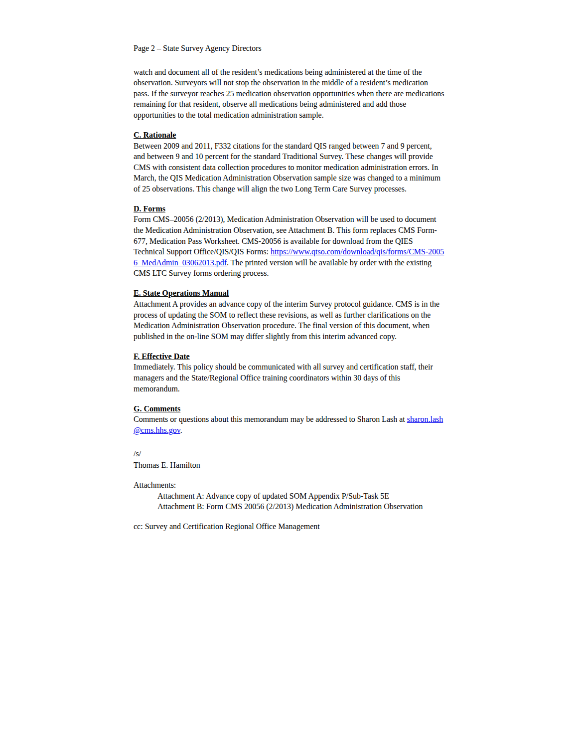Page 2 – State Survey Agency Directors
watch and document all of the resident’s medications being administered at the time of the observation. Surveyors will not stop the observation in the middle of a resident’s medication pass. If the surveyor reaches 25 medication observation opportunities when there are medications remaining for that resident, observe all medications being administered and add those opportunities to the total medication administration sample.
C. Rationale
Between 2009 and 2011, F332 citations for the standard QIS ranged between 7 and 9 percent, and between 9 and 10 percent for the standard Traditional Survey. These changes will provide CMS with consistent data collection procedures to monitor medication administration errors. In March, the QIS Medication Administration Observation sample size was changed to a minimum of 25 observations. This change will align the two Long Term Care Survey processes.
D. Forms
Form CMS–20056 (2/2013), Medication Administration Observation will be used to document the Medication Administration Observation, see Attachment B. This form replaces CMS Form-677, Medication Pass Worksheet. CMS-20056 is available for download from the QIES Technical Support Office/QIS/QIS Forms: https://www.qtso.com/download/qis/forms/CMS-20056_MedAdmin_03062013.pdf. The printed version will be available by order with the existing CMS LTC Survey forms ordering process.
E. State Operations Manual
Attachment A provides an advance copy of the interim Survey protocol guidance. CMS is in the process of updating the SOM to reflect these revisions, as well as further clarifications on the Medication Administration Observation procedure. The final version of this document, when published in the on-line SOM may differ slightly from this interim advanced copy.
F. Effective Date
Immediately. This policy should be communicated with all survey and certification staff, their managers and the State/Regional Office training coordinators within 30 days of this memorandum.
G. Comments
Comments or questions about this memorandum may be addressed to Sharon Lash at sharon.lash@cms.hhs.gov.
/s/
Thomas E. Hamilton
Attachments:
Attachment A: Advance copy of updated SOM Appendix P/Sub-Task 5E
Attachment B: Form CMS 20056 (2/2013) Medication Administration Observation
cc: Survey and Certification Regional Office Management